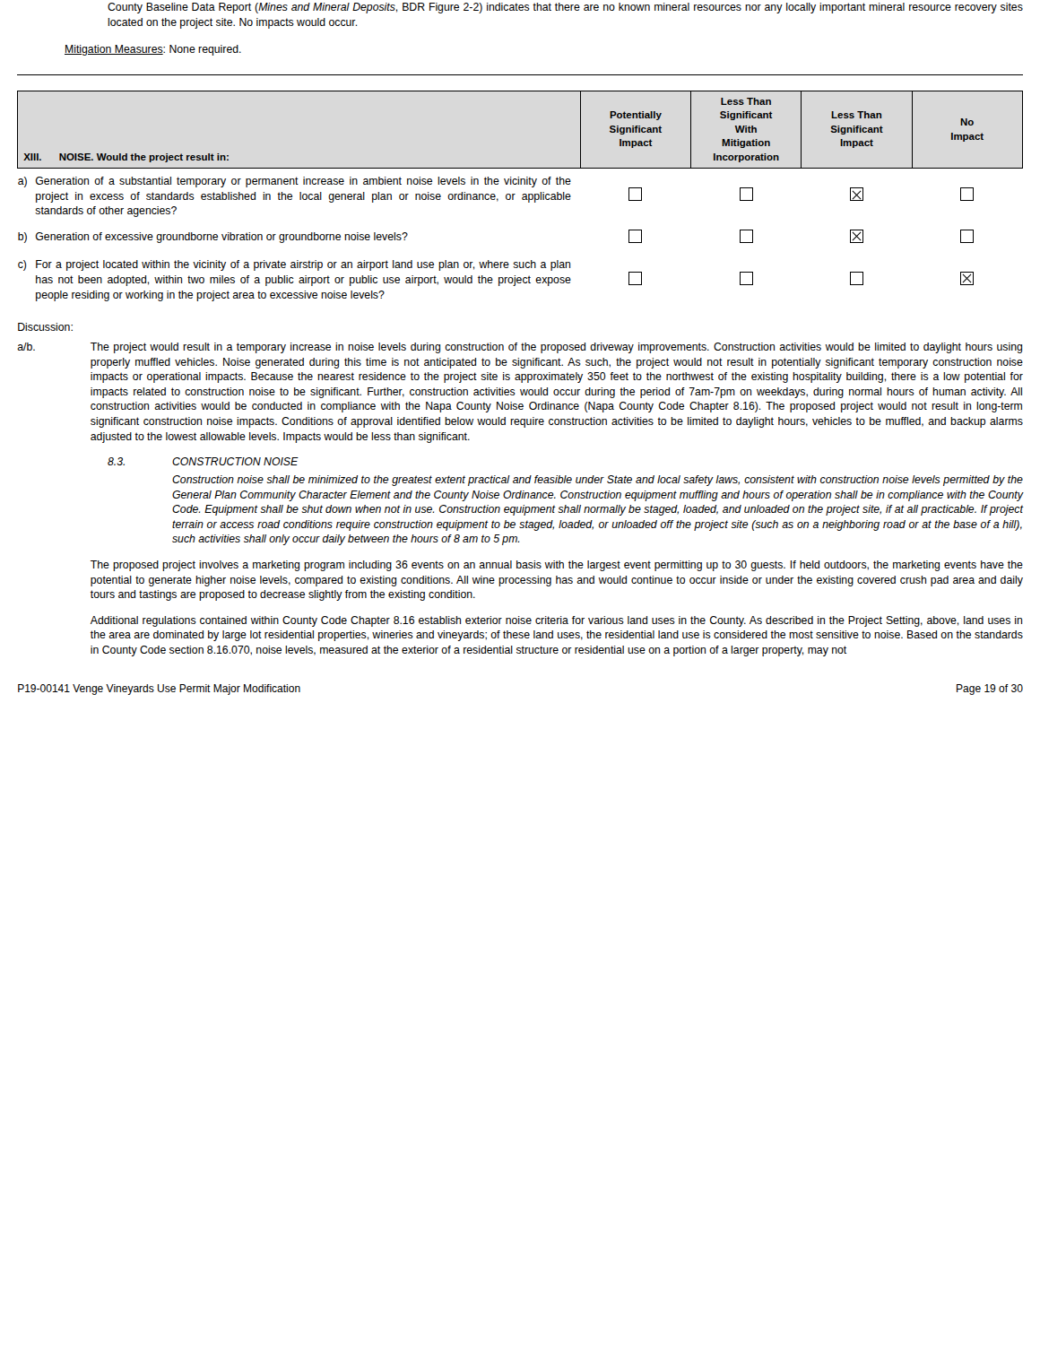County Baseline Data Report (Mines and Mineral Deposits, BDR Figure 2-2) indicates that there are no known mineral resources nor any locally important mineral resource recovery sites located on the project site. No impacts would occur.
Mitigation Measures: None required.
| XIII. NOISE. Would the project result in: | Potentially Significant Impact | Less Than Significant With Mitigation Incorporation | Less Than Significant Impact | No Impact |
| --- | --- | --- | --- | --- |
| a) Generation of a substantial temporary or permanent increase in ambient noise levels in the vicinity of the project in excess of standards established in the local general plan or noise ordinance, or applicable standards of other agencies? | | | | |
| b) Generation of excessive groundborne vibration or groundborne noise levels? | | | | |
| c) For a project located within the vicinity of a private airstrip or an airport land use plan or, where such a plan has not been adopted, within two miles of a public airport or public use airport, would the project expose people residing or working in the project area to excessive noise levels? | | | | |
Discussion:
a/b.
The project would result in a temporary increase in noise levels during construction of the proposed driveway improvements. Construction activities would be limited to daylight hours using properly muffled vehicles. Noise generated during this time is not anticipated to be significant. As such, the project would not result in potentially significant temporary construction noise impacts or operational impacts. Because the nearest residence to the project site is approximately 350 feet to the northwest of the existing hospitality building, there is a low potential for impacts related to construction noise to be significant. Further, construction activities would occur during the period of 7am-7pm on weekdays, during normal hours of human activity. All construction activities would be conducted in compliance with the Napa County Noise Ordinance (Napa County Code Chapter 8.16). The proposed project would not result in long-term significant construction noise impacts. Conditions of approval identified below would require construction activities to be limited to daylight hours, vehicles to be muffled, and backup alarms adjusted to the lowest allowable levels. Impacts would be less than significant.
8.3. CONSTRUCTION NOISE
Construction noise shall be minimized to the greatest extent practical and feasible under State and local safety laws, consistent with construction noise levels permitted by the General Plan Community Character Element and the County Noise Ordinance. Construction equipment muffling and hours of operation shall be in compliance with the County Code. Equipment shall be shut down when not in use. Construction equipment shall normally be staged, loaded, and unloaded on the project site, if at all practicable. If project terrain or access road conditions require construction equipment to be staged, loaded, or unloaded off the project site (such as on a neighboring road or at the base of a hill), such activities shall only occur daily between the hours of 8 am to 5 pm.
The proposed project involves a marketing program including 36 events on an annual basis with the largest event permitting up to 30 guests. If held outdoors, the marketing events have the potential to generate higher noise levels, compared to existing conditions. All wine processing has and would continue to occur inside or under the existing covered crush pad area and daily tours and tastings are proposed to decrease slightly from the existing condition.
Additional regulations contained within County Code Chapter 8.16 establish exterior noise criteria for various land uses in the County. As described in the Project Setting, above, land uses in the area are dominated by large lot residential properties, wineries and vineyards; of these land uses, the residential land use is considered the most sensitive to noise. Based on the standards in County Code section 8.16.070, noise levels, measured at the exterior of a residential structure or residential use on a portion of a larger property, may not
P19-00141 Venge Vineyards Use Permit Major Modification Page 19 of 30